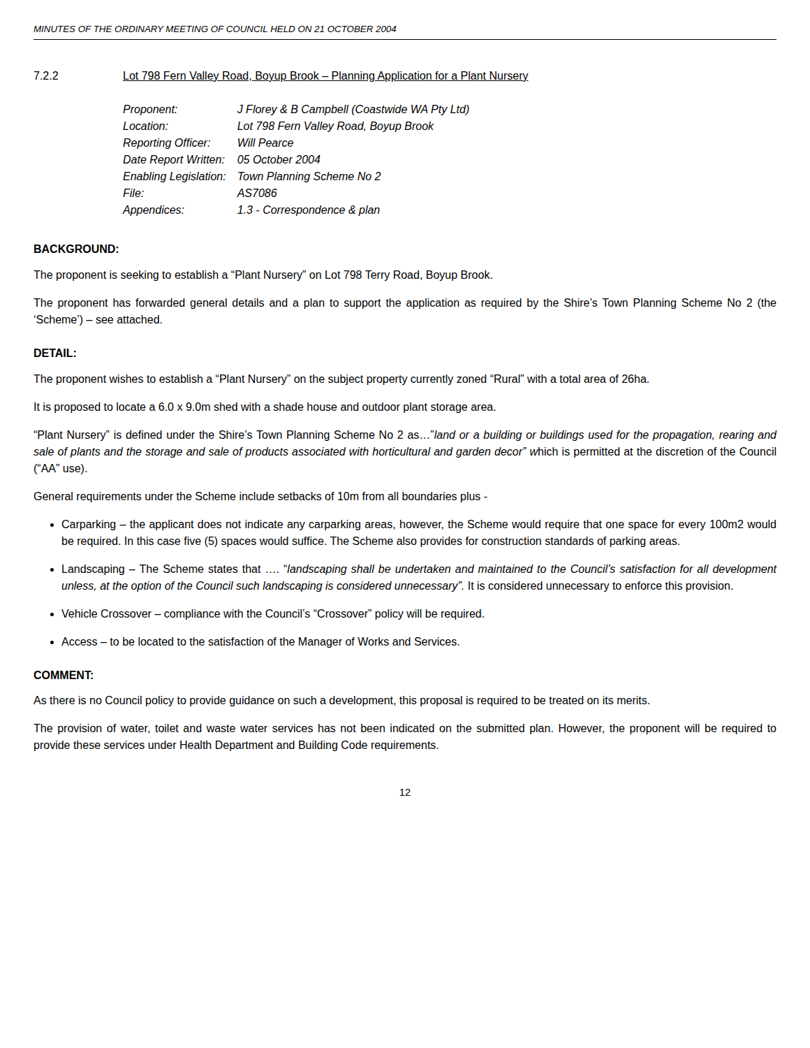MINUTES OF THE ORDINARY MEETING OF COUNCIL HELD ON 21 OCTOBER 2004
7.2.2 Lot 798 Fern Valley Road, Boyup Brook – Planning Application for a Plant Nursery
| Proponent: | J Florey & B Campbell (Coastwide WA Pty Ltd) |
| Location: | Lot 798 Fern Valley Road, Boyup Brook |
| Reporting Officer: | Will Pearce |
| Date Report Written: | 05 October 2004 |
| Enabling Legislation: | Town Planning Scheme No 2 |
| File: | AS7086 |
| Appendices: | 1.3 - Correspondence & plan |
BACKGROUND:
The proponent is seeking to establish a “Plant Nursery” on Lot 798 Terry Road, Boyup Brook.
The proponent has forwarded general details and a plan to support the application as required by the Shire’s Town Planning Scheme No 2 (the ‘Scheme’) – see attached.
DETAIL:
The proponent wishes to establish a “Plant Nursery” on the subject property currently zoned “Rural” with a total area of 26ha.
It is proposed to locate a 6.0 x 9.0m shed with a shade house and outdoor plant storage area.
“Plant Nursery” is defined under the Shire’s Town Planning Scheme No 2 as…”land or a building or buildings used for the propagation, rearing and sale of plants and the storage and sale of products associated with horticultural and garden decor” which is permitted at the discretion of the Council (“AA” use).
General requirements under the Scheme include setbacks of 10m from all boundaries plus -
Carparking – the applicant does not indicate any carparking areas, however, the Scheme would require that one space for every 100m2 would be required. In this case five (5) spaces would suffice. The Scheme also provides for construction standards of parking areas.
Landscaping – The Scheme states that …. “landscaping shall be undertaken and maintained to the Council’s satisfaction for all development unless, at the option of the Council such landscaping is considered unnecessary”. It is considered unnecessary to enforce this provision.
Vehicle Crossover – compliance with the Council’s “Crossover” policy will be required.
Access – to be located to the satisfaction of the Manager of Works and Services.
COMMENT:
As there is no Council policy to provide guidance on such a development, this proposal is required to be treated on its merits.
The provision of water, toilet and waste water services has not been indicated on the submitted plan. However, the proponent will be required to provide these services under Health Department and Building Code requirements.
12